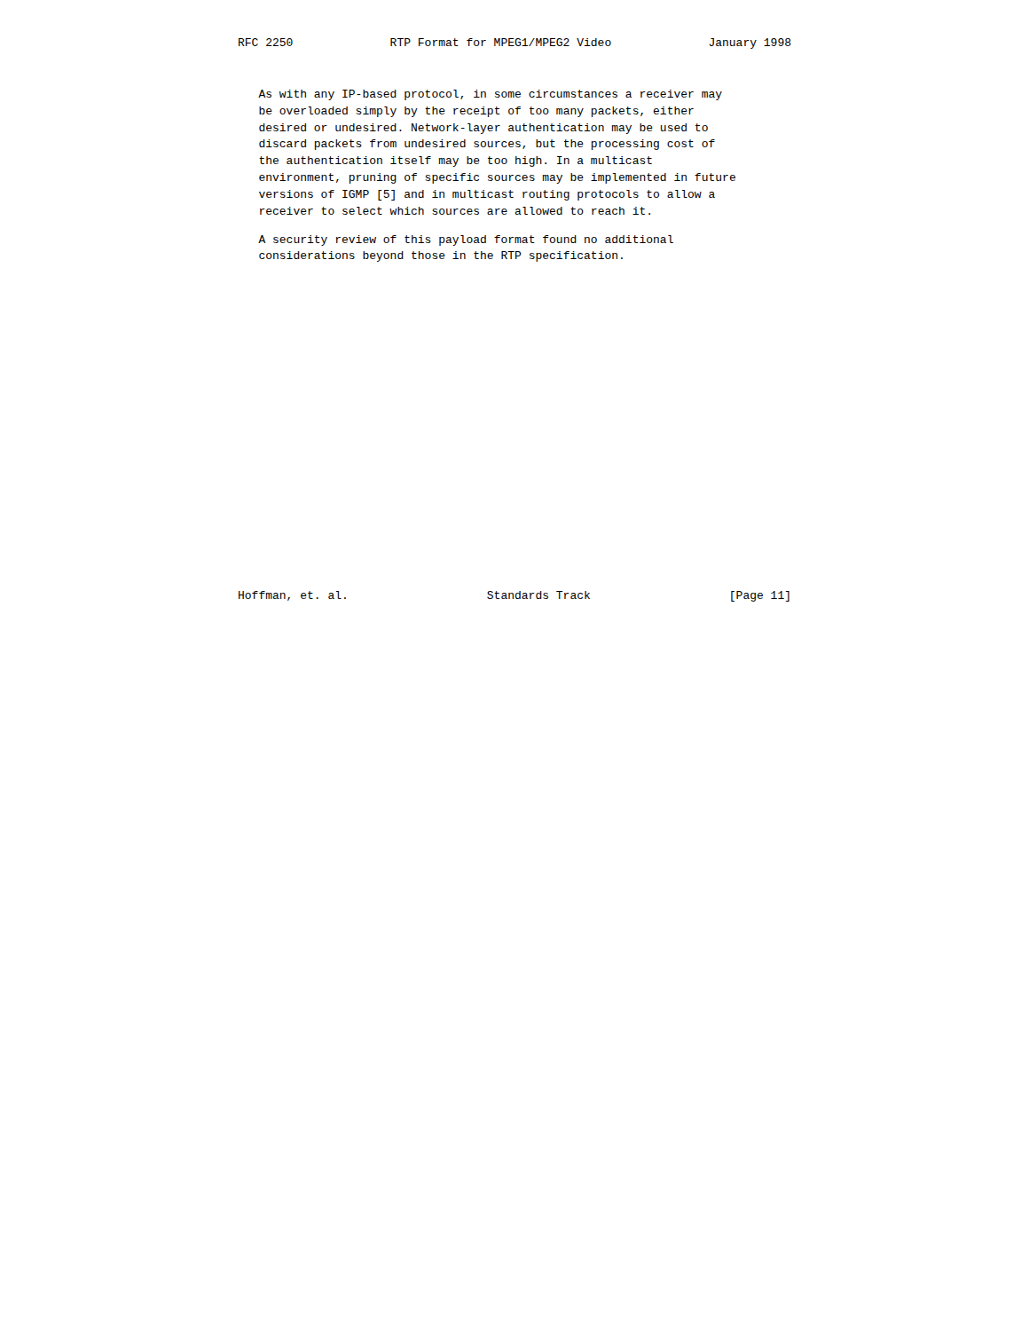RFC 2250 RTP Format for MPEG1/MPEG2 Video January 1998
As with any IP-based protocol, in some circumstances a receiver may be overloaded simply by the receipt of too many packets, either desired or undesired. Network-layer authentication may be used to discard packets from undesired sources, but the processing cost of the authentication itself may be too high. In a multicast environment, pruning of specific sources may be implemented in future versions of IGMP [5] and in multicast routing protocols to allow a receiver to select which sources are allowed to reach it.
A security review of this payload format found no additional considerations beyond those in the RTP specification.
Hoffman, et. al. Standards Track [Page 11]